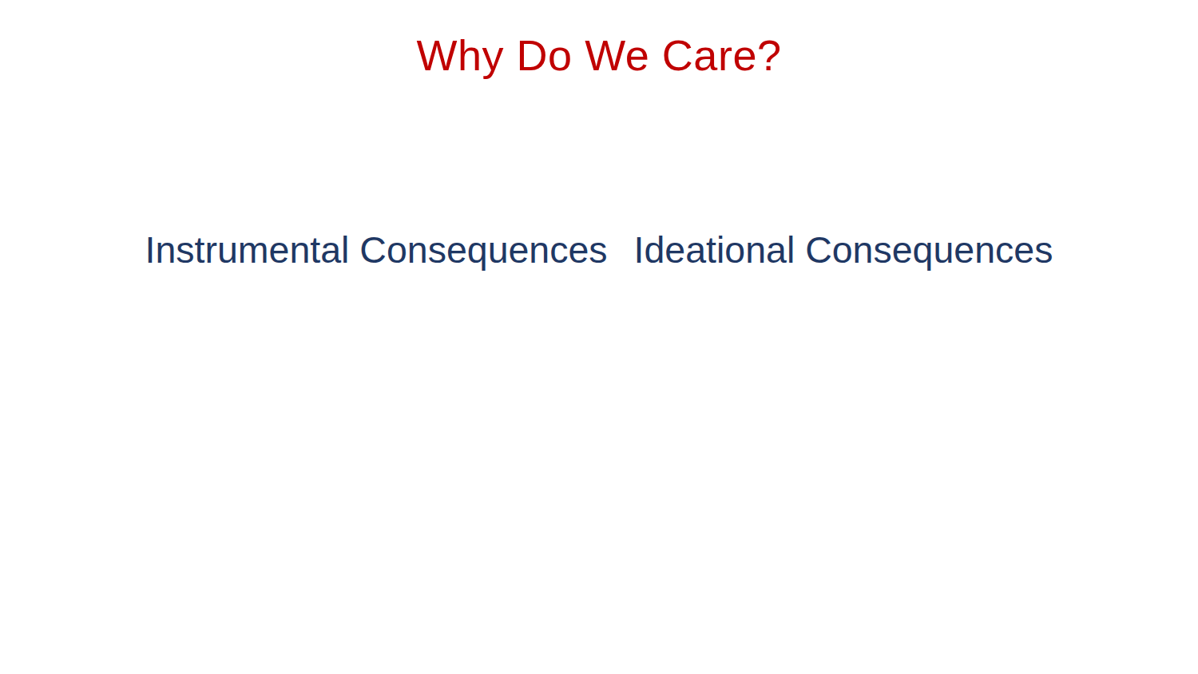Why Do We Care?
Instrumental Consequences Ideational Consequences